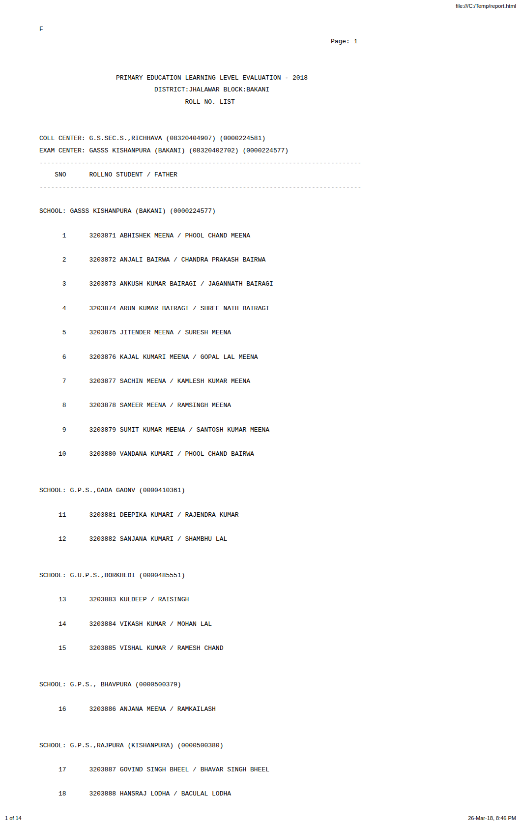file:///C:/Temp/report.html
F
                                                                            Page: 1


                    PRIMARY EDUCATION LEARNING LEVEL EVALUATION - 2018
                              DISTRICT:JHALAWAR BLOCK:BAKANI
                                      ROLL NO. LIST


COLL CENTER: G.S.SEC.S.,RICHHAVA (08320404907) (0000224581)
EXAM CENTER: GASSS KISHANPURA (BAKANI) (08320402702) (0000224577)
------------------------------------------------------------------------------------
    SNO      ROLLNO STUDENT / FATHER
------------------------------------------------------------------------------------

SCHOOL: GASSS KISHANPURA (BAKANI) (0000224577)

      1      3203871 ABHISHEK MEENA / PHOOL CHAND MEENA

      2      3203872 ANJALI BAIRWA / CHANDRA PRAKASH BAIRWA

      3      3203873 ANKUSH KUMAR BAIRAGI / JAGANNATH BAIRAGI

      4      3203874 ARUN KUMAR BAIRAGI / SHREE NATH BAIRAGI

      5      3203875 JITENDER MEENA / SURESH MEENA

      6      3203876 KAJAL KUMARI MEENA / GOPAL LAL MEENA

      7      3203877 SACHIN MEENA / KAMLESH KUMAR MEENA

      8      3203878 SAMEER MEENA / RAMSINGH MEENA

      9      3203879 SUMIT KUMAR MEENA / SANTOSH KUMAR MEENA

     10      3203880 VANDANA KUMARI / PHOOL CHAND BAIRWA


SCHOOL: G.P.S.,GADA GAONV (0000410361)

     11      3203881 DEEPIKA KUMARI / RAJENDRA KUMAR

     12      3203882 SANJANA KUMARI / SHAMBHU LAL


SCHOOL: G.U.P.S.,BORKHEDI (0000485551)

     13      3203883 KULDEEP / RAISINGH

     14      3203884 VIKASH KUMAR / MOHAN LAL

     15      3203885 VISHAL KUMAR / RAMESH CHAND


SCHOOL: G.P.S., BHAVPURA (0000500379)

     16      3203886 ANJANA MEENA / RAMKAILASH


SCHOOL: G.P.S.,RAJPURA (KISHANPURA) (0000500380)

     17      3203887 GOVIND SINGH BHEEL / BHAVAR SINGH BHEEL

     18      3203888 HANSRAJ LODHA / BACULAL LODHA
1 of 14 26-Mar-18, 8:46 PM